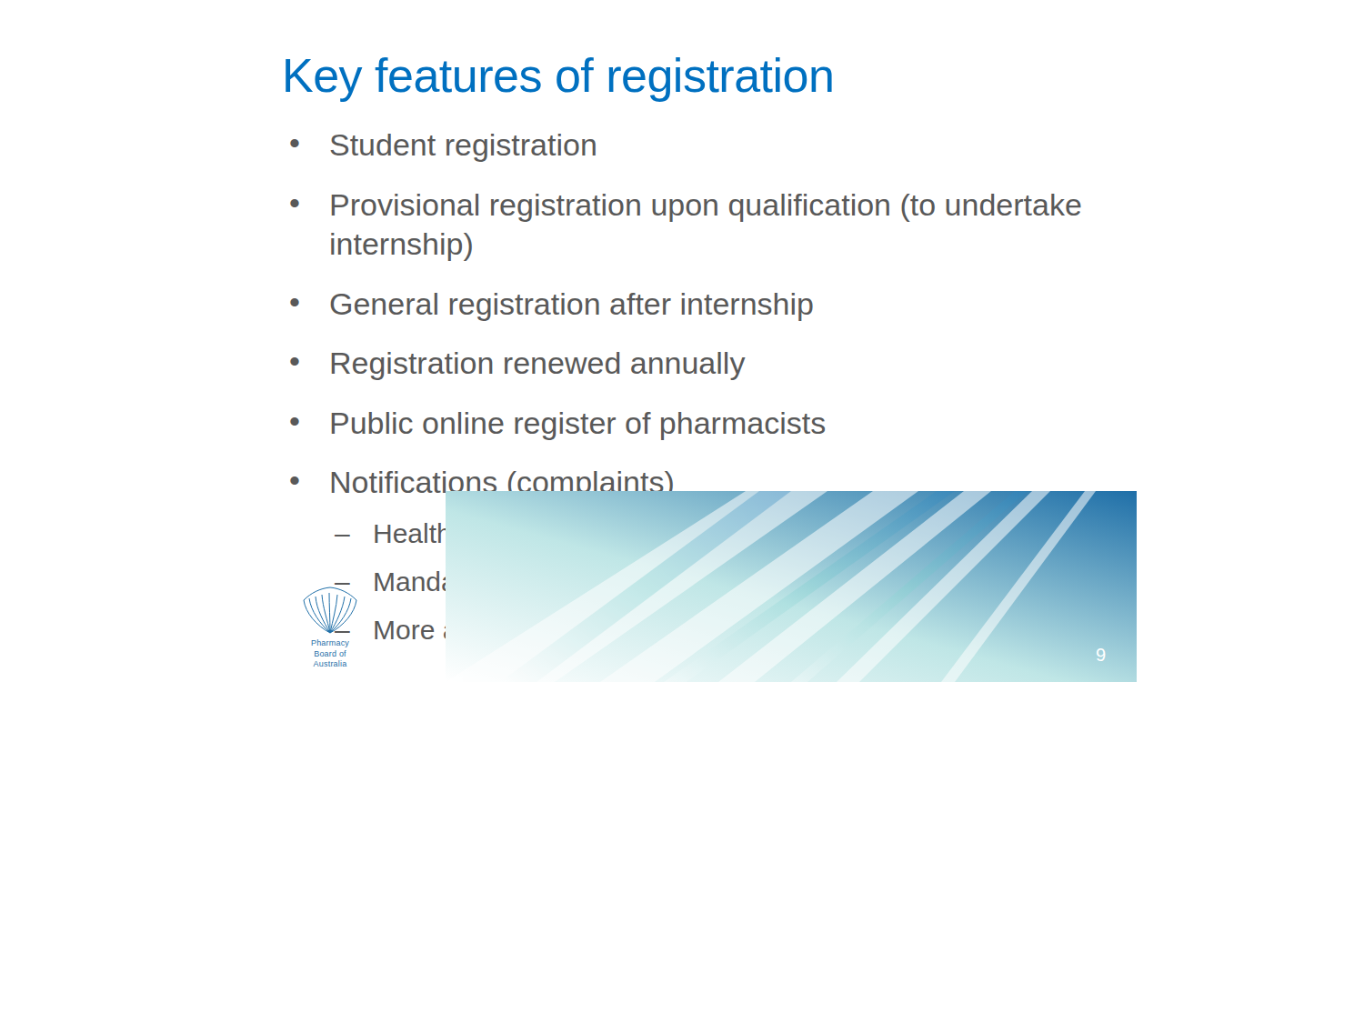Key features of registration
Student registration
Provisional registration upon qualification (to undertake internship)
General registration after internship
Registration renewed annually
Public online register of pharmacists
Notifications (complaints)
Health, performance and conduct
Mandatory notifications
More at www.ahpra.gov.au/Notifications
9
Pharmacy
Board of
Australia